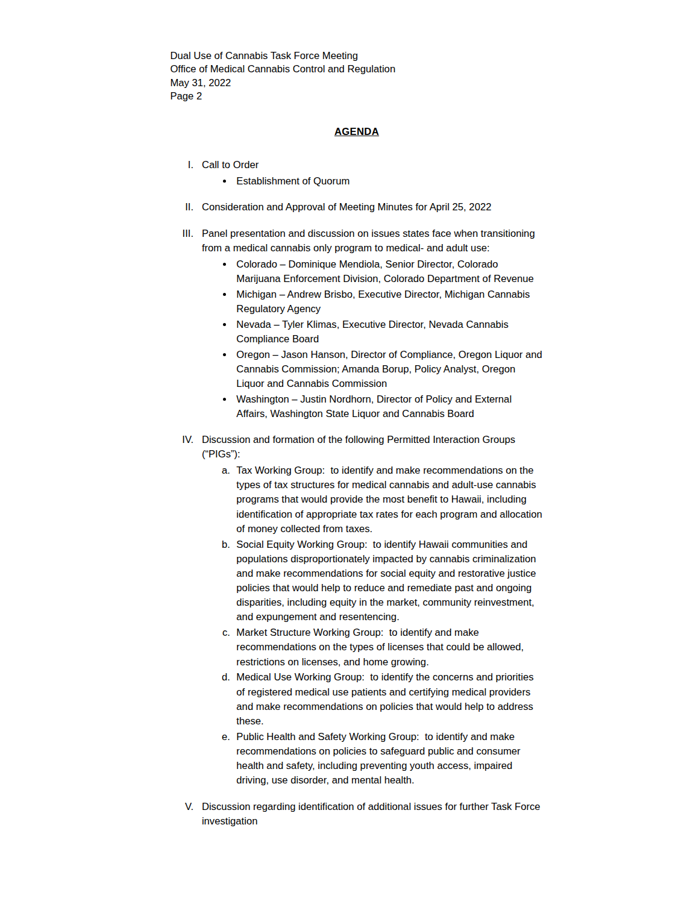Dual Use of Cannabis Task Force Meeting
Office of Medical Cannabis Control and Regulation
May 31, 2022
Page 2
AGENDA
Call to Order
Establishment of Quorum
Consideration and Approval of Meeting Minutes for April 25, 2022
Panel presentation and discussion on issues states face when transitioning from a medical cannabis only program to medical- and adult use:
Colorado – Dominique Mendiola, Senior Director, Colorado Marijuana Enforcement Division, Colorado Department of Revenue
Michigan – Andrew Brisbo, Executive Director, Michigan Cannabis Regulatory Agency
Nevada – Tyler Klimas, Executive Director, Nevada Cannabis Compliance Board
Oregon – Jason Hanson, Director of Compliance, Oregon Liquor and Cannabis Commission; Amanda Borup, Policy Analyst, Oregon Liquor and Cannabis Commission
Washington – Justin Nordhorn, Director of Policy and External Affairs, Washington State Liquor and Cannabis Board
Discussion and formation of the following Permitted Interaction Groups (“PIGs”):
Tax Working Group: to identify and make recommendations on the types of tax structures for medical cannabis and adult-use cannabis programs that would provide the most benefit to Hawaii, including identification of appropriate tax rates for each program and allocation of money collected from taxes.
Social Equity Working Group: to identify Hawaii communities and populations disproportionately impacted by cannabis criminalization and make recommendations for social equity and restorative justice policies that would help to reduce and remediate past and ongoing disparities, including equity in the market, community reinvestment, and expungement and resentencing.
Market Structure Working Group: to identify and make recommendations on the types of licenses that could be allowed, restrictions on licenses, and home growing.
Medical Use Working Group: to identify the concerns and priorities of registered medical use patients and certifying medical providers and make recommendations on policies that would help to address these.
Public Health and Safety Working Group: to identify and make recommendations on policies to safeguard public and consumer health and safety, including preventing youth access, impaired driving, use disorder, and mental health.
Discussion regarding identification of additional issues for further Task Force investigation